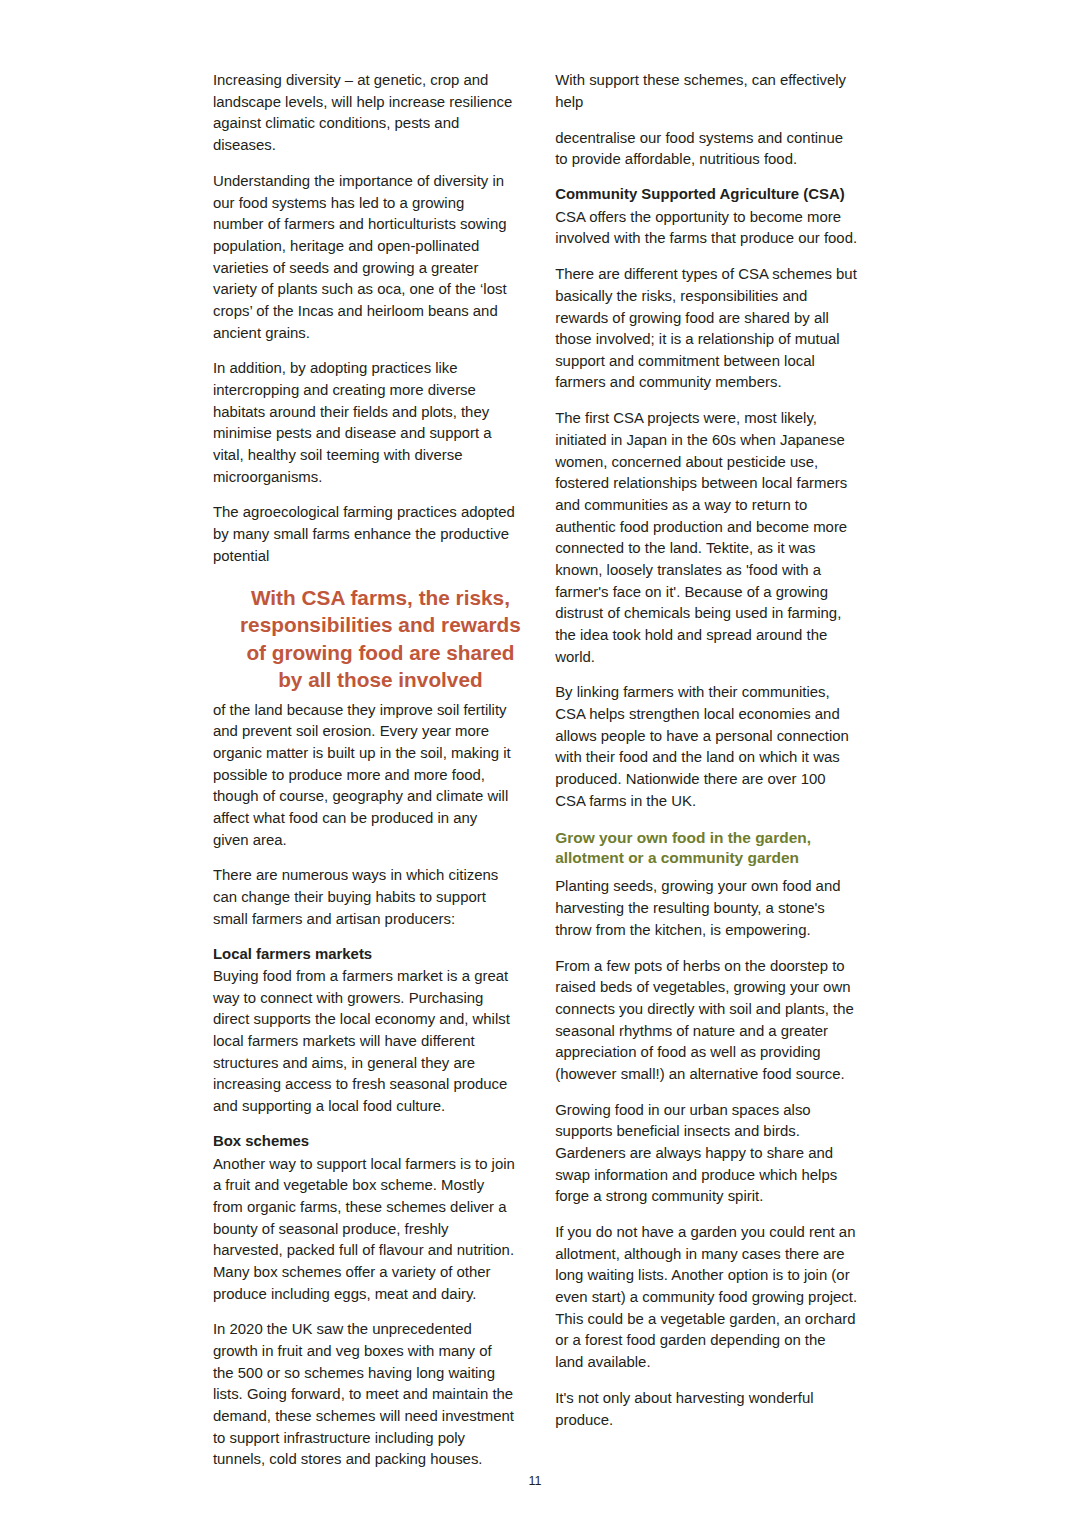Increasing diversity – at genetic, crop and landscape levels, will help increase resilience against climatic conditions, pests and diseases.
Understanding the importance of diversity in our food systems has led to a growing number of farmers and horticulturists sowing population, heritage and open-pollinated varieties of seeds and growing a greater variety of plants such as oca, one of the ‘lost crops’ of the Incas and heirloom beans and ancient grains.
In addition, by adopting practices like intercropping and creating more diverse habitats around their fields and plots, they minimise pests and disease and support a vital, healthy soil teeming with diverse microorganisms.
The agroecological farming practices adopted by many small farms enhance the productive potential
With CSA farms, the risks, responsibilities and rewards of growing food are shared by all those involved
of the land because they improve soil fertility and prevent soil erosion. Every year more organic matter is built up in the soil, making it possible to produce more and more food, though of course, geography and climate will affect what food can be produced in any given area.
There are numerous ways in which citizens can change their buying habits to support small farmers and artisan producers:
Local farmers markets
Buying food from a farmers market is a great way to connect with growers. Purchasing direct supports the local economy and, whilst local farmers markets will have different structures and aims, in general they are increasing access to fresh seasonal produce and supporting a local food culture.
Box schemes
Another way to support local farmers is to join a fruit and vegetable box scheme. Mostly from organic farms, these schemes deliver a bounty of seasonal produce, freshly harvested, packed full of flavour and nutrition. Many box schemes offer a variety of other produce including eggs, meat and dairy.
In 2020 the UK saw the unprecedented growth in fruit and veg boxes with many of the 500 or so schemes having long waiting lists. Going forward, to meet and maintain the demand, these schemes will need investment to support infrastructure including poly tunnels, cold stores and packing houses.
With support these schemes, can effectively help
decentralise our food systems and continue to provide affordable, nutritious food.
Community Supported Agriculture (CSA)
CSA offers the opportunity to become more involved with the farms that produce our food.
There are different types of CSA schemes but basically the risks, responsibilities and rewards of growing food are shared by all those involved; it is a relationship of mutual support and commitment between local farmers and community members.
The first CSA projects were, most likely, initiated in Japan in the 60s when Japanese women, concerned about pesticide use, fostered relationships between local farmers and communities as a way to return to authentic food production and become more connected to the land. Tektite, as it was known, loosely translates as 'food with a farmer's face on it'. Because of a growing distrust of chemicals being used in farming, the idea took hold and spread around the world.
By linking farmers with their communities, CSA helps strengthen local economies and allows people to have a personal connection with their food and the land on which it was produced. Nationwide there are over 100 CSA farms in the UK.
Grow your own food in the garden, allotment or a community garden
Planting seeds, growing your own food and harvesting the resulting bounty, a stone's throw from the kitchen, is empowering.
From a few pots of herbs on the doorstep to raised beds of vegetables, growing your own connects you directly with soil and plants, the seasonal rhythms of nature and a greater appreciation of food as well as providing (however small!) an alternative food source.
Growing food in our urban spaces also supports beneficial insects and birds. Gardeners are always happy to share and swap information and produce which helps forge a strong community spirit.
If you do not have a garden you could rent an allotment, although in many cases there are long waiting lists. Another option is to join (or even start) a community food growing project. This could be a vegetable garden, an orchard or a forest food garden depending on the land available.
It's not only about harvesting wonderful produce.
11